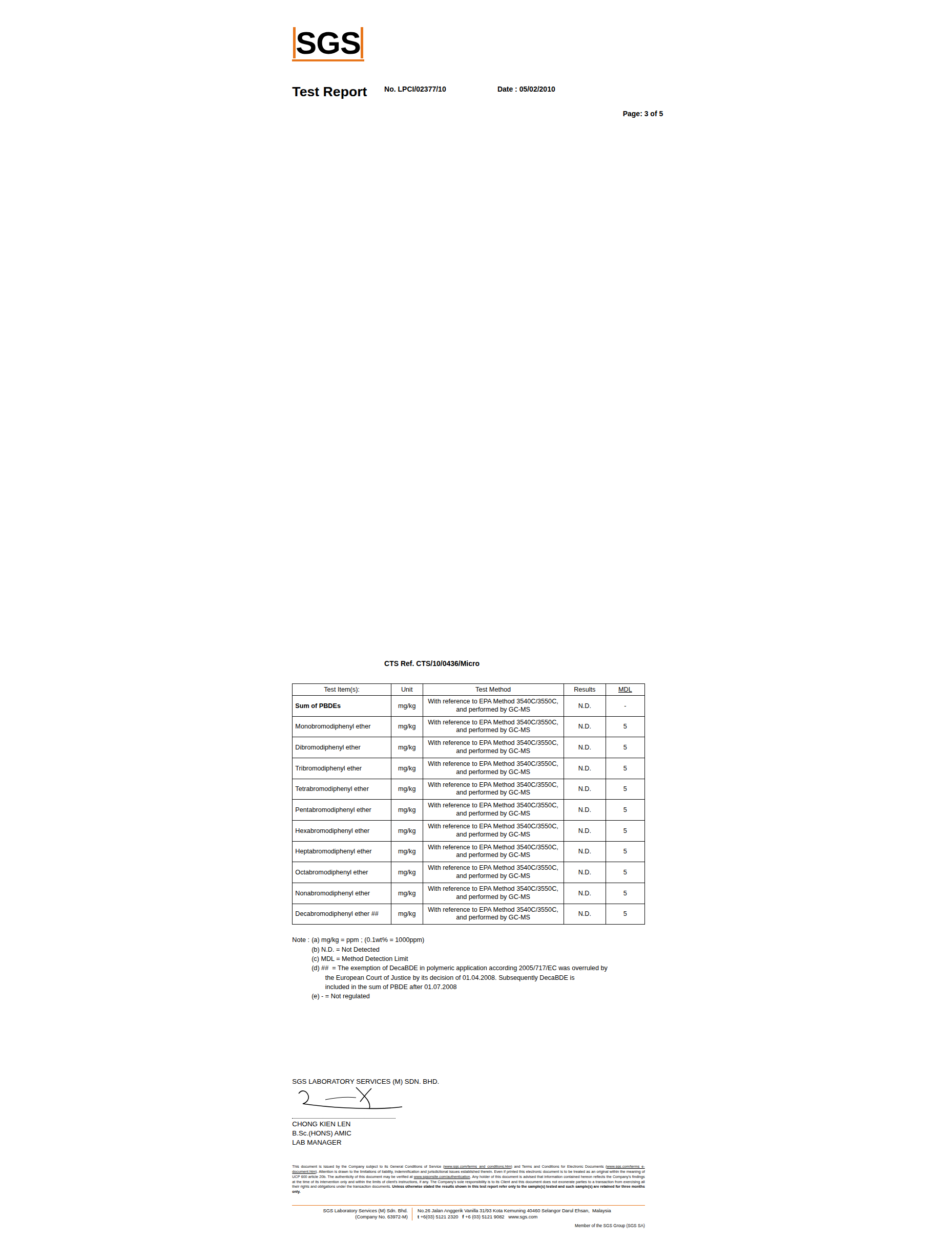SGS
Test Report
No. LPCI/02377/10 Date : 05/02/2010 Page: 3 of 5
CTS Ref. CTS/10/0436/Micro
| Test Item(s): | Unit | Test Method | Results | MDL |
| --- | --- | --- | --- | --- |
| Sum of PBDEs | mg/kg | With reference to EPA Method 3540C/3550C, and performed by GC-MS | N.D. | - |
| Monobromodiphenyl ether | mg/kg | With reference to EPA Method 3540C/3550C, and performed by GC-MS | N.D. | 5 |
| Dibromodiphenyl ether | mg/kg | With reference to EPA Method 3540C/3550C, and performed by GC-MS | N.D. | 5 |
| Tribromodiphenyl ether | mg/kg | With reference to EPA Method 3540C/3550C, and performed by GC-MS | N.D. | 5 |
| Tetrabromodiphenyl ether | mg/kg | With reference to EPA Method 3540C/3550C, and performed by GC-MS | N.D. | 5 |
| Pentabromodiphenyl ether | mg/kg | With reference to EPA Method 3540C/3550C, and performed by GC-MS | N.D. | 5 |
| Hexabromodiphenyl ether | mg/kg | With reference to EPA Method 3540C/3550C, and performed by GC-MS | N.D. | 5 |
| Heptabromodiphenyl ether | mg/kg | With reference to EPA Method 3540C/3550C, and performed by GC-MS | N.D. | 5 |
| Octabromodiphenyl ether | mg/kg | With reference to EPA Method 3540C/3550C, and performed by GC-MS | N.D. | 5 |
| Nonabromodiphenyl ether | mg/kg | With reference to EPA Method 3540C/3550C, and performed by GC-MS | N.D. | 5 |
| Decabromodiphenyl ether ## | mg/kg | With reference to EPA Method 3540C/3550C, and performed by GC-MS | N.D. | 5 |
| Note : | (a) mg/kg = ppm ; (0.1wt% = 1000ppm) (b) N.D. = Not Detected (c) MDL = Method Detection Limit (d) ## = The exemption of DecaBDE in polymeric application according 2005/717/EC was overruled by the European Court of Justice by its decision of 01.04.2008. Subsequently DecaBDE is included in the sum of PBDE after 01.07.2008 (e) - = Not regulated |
SGS LABORATORY SERVICES (M) SDN. BHD.
CHONG KIEN LEN
B.Sc.(HONS) AMIC
LAB MANAGER
This document is issued by the Company subject to its General Conditions of Service (www.sgs.com/terms_and_conditions.htm) and Terms and Conditions for Electronic Documents (www.sgs.com/terms_e-document.htm). Attention is drawn to the limitations of liability, indemnification and jurisdictional issues established therein. Even if printed this electronic document is to be treated as an original within the meaning of UCP 600 article 20b. The authenticity of this document may be verified at www.sgsonsite.com/authentication. Any holder of this document is advised that information contained hereon reflects the Company's findings at the time of its intervention only and within the limits of client's instructions, if any. The Company's sole responsibility is to its Client and this document does not exonerate parties to a transaction from exercising all their rights and obligations under the transaction documents. Unless otherwise stated the results shown in this test report refer only to the sample(s) tested and such sample(s) are retained for three months only.
SGS Laboratory Services (M) Sdn. Bhd.
(Company No. 63972-M)
No.26 Jalan Anggerik Vanilla 31/93 Kota Kemuning 40460 Selangor Darul Ehsan, Malaysia
t +6(03) 5121 2320 f +6 (03) 5121 9082 www.sgs.com
Member of the SGS Group (SGS SA)